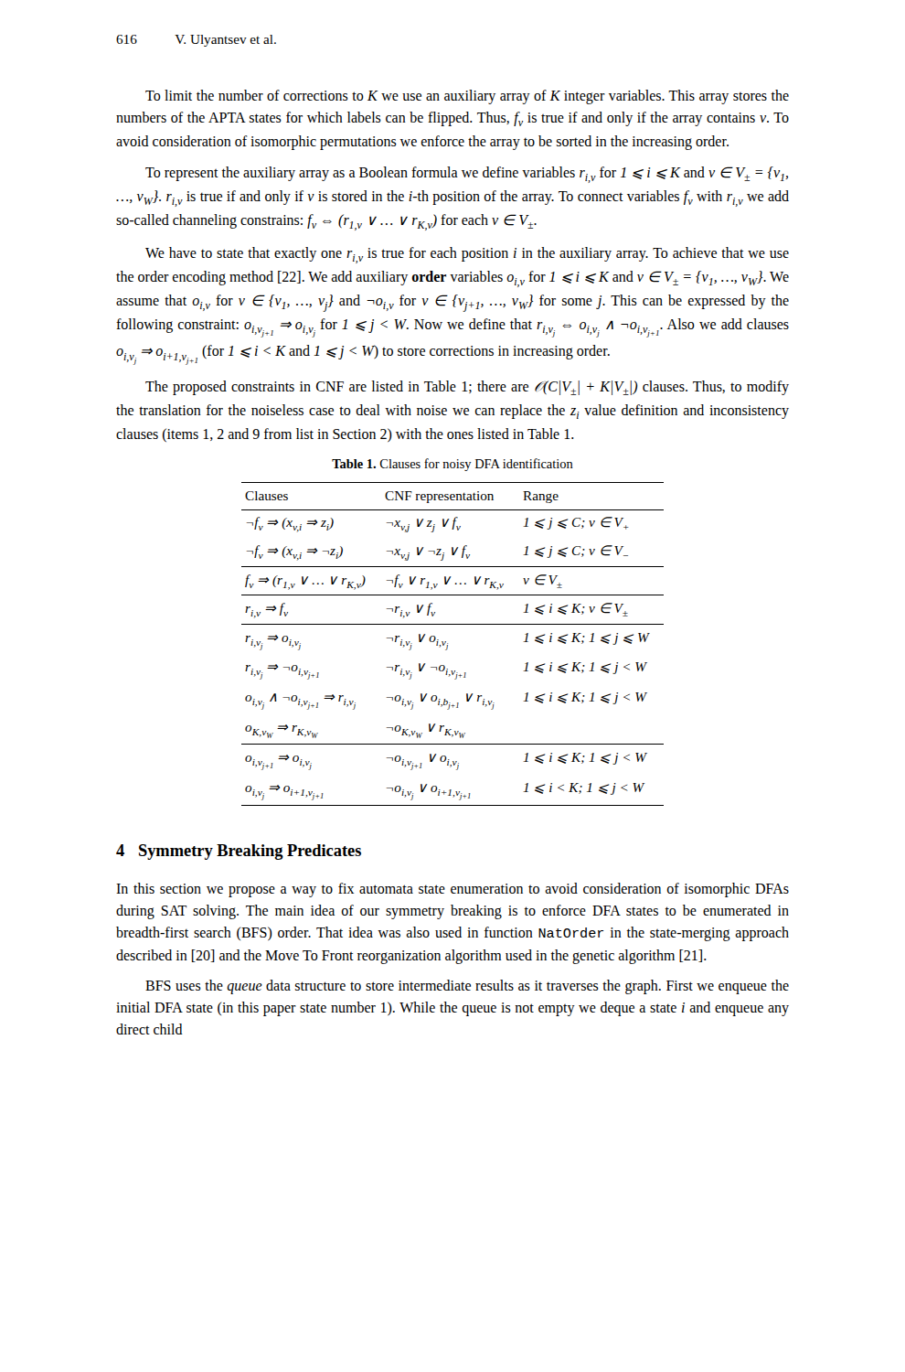616 V. Ulyantsev et al.
To limit the number of corrections to K we use an auxiliary array of K integer variables. This array stores the numbers of the APTA states for which labels can be flipped. Thus, fv is true if and only if the array contains v. To avoid consideration of isomorphic permutations we enforce the array to be sorted in the increasing order.
To represent the auxiliary array as a Boolean formula we define variables ri,v for 1 ⩽ i ⩽ K and v ∈ V± = {v1, …, vW}. ri,v is true if and only if v is stored in the i-th position of the array. To connect variables fv with ri,v we add so-called channeling constrains: fv ⇔ (r1,v ∨ … ∨ rK,v) for each v ∈ V±.
We have to state that exactly one ri,v is true for each position i in the auxiliary array. To achieve that we use the order encoding method [22]. We add auxiliary order variables oi,v for 1 ⩽ i ⩽ K and v ∈ V± = {v1, …, vW}. We assume that oi,v for v ∈ {v1, …, vj} and ¬oi,v for v ∈ {vj+1, …, vW} for some j. This can be expressed by the following constraint: oi,vj+1 ⇒ oi,vj for 1 ⩽ j < W. Now we define that ri,vj ⇔ oi,vj ∧ ¬oi,vj+1. Also we add clauses oi,vj ⇒ oi+1,vj+1 (for 1 ⩽ i < K and 1 ⩽ j < W) to store corrections in increasing order.
The proposed constraints in CNF are listed in Table 1; there are 𝒪(C|V±| + K|V±|) clauses. Thus, to modify the translation for the noiseless case to deal with noise we can replace the zi value definition and inconsistency clauses (items 1, 2 and 9 from list in Section 2) with the ones listed in Table 1.
Table 1. Clauses for noisy DFA identification
| Clauses | CNF representation | Range |
| --- | --- | --- |
| ¬f v ⇒ (x v,i ⇒ z i ) | ¬x v,j ∨ z j ∨ f v | 1 ⩽ j ⩽ C; v ∈ V + |
| ¬f v ⇒ (x v,i ⇒ ¬z i ) | ¬x v,j ∨ ¬z j ∨ f v | 1 ⩽ j ⩽ C; v ∈ V − |
| f v ⇒ (r 1,v ∨ … ∨ r K,v ) | ¬f v ∨ r 1,v ∨ … ∨ r K,v | v ∈ V ± |
| r i,v ⇒ f v | ¬r i,v ∨ f v | 1 ⩽ i ⩽ K; v ∈ V ± |
| r i,v j ⇒ o i,v j | ¬r i,v j ∨ o i,v j | 1 ⩽ i ⩽ K; 1 ⩽ j ⩽ W |
| r i,v j ⇒ ¬o i,v j+1 | ¬r i,v j ∨ ¬o i,v j+1 | 1 ⩽ i ⩽ K; 1 ⩽ j < W |
| o i,v j ∧ ¬o i,v j+1 ⇒ r i,v j | ¬o i,v j ∨ o i,b j+1 ∨ r i,v j | 1 ⩽ i ⩽ K; 1 ⩽ j < W |
| o K,v W ⇒ r K,v W | ¬o K,v W ∨ r K,v W | |
| o i,v j+1 ⇒ o i,v j | ¬o i,v j+1 ∨ o i,v j | 1 ⩽ i ⩽ K; 1 ⩽ j < W |
| o i,v j ⇒ o i+1,v j+1 | ¬o i,v j ∨ o i+1,v j+1 | 1 ⩽ i < K; 1 ⩽ j < W |
4 Symmetry Breaking Predicates
In this section we propose a way to fix automata state enumeration to avoid consideration of isomorphic DFAs during SAT solving. The main idea of our symmetry breaking is to enforce DFA states to be enumerated in breadth-first search (BFS) order. That idea was also used in function NatOrder in the state-merging approach described in [20] and the Move To Front reorganization algorithm used in the genetic algorithm [21].
BFS uses the queue data structure to store intermediate results as it traverses the graph. First we enqueue the initial DFA state (in this paper state number 1). While the queue is not empty we deque a state i and enqueue any direct child